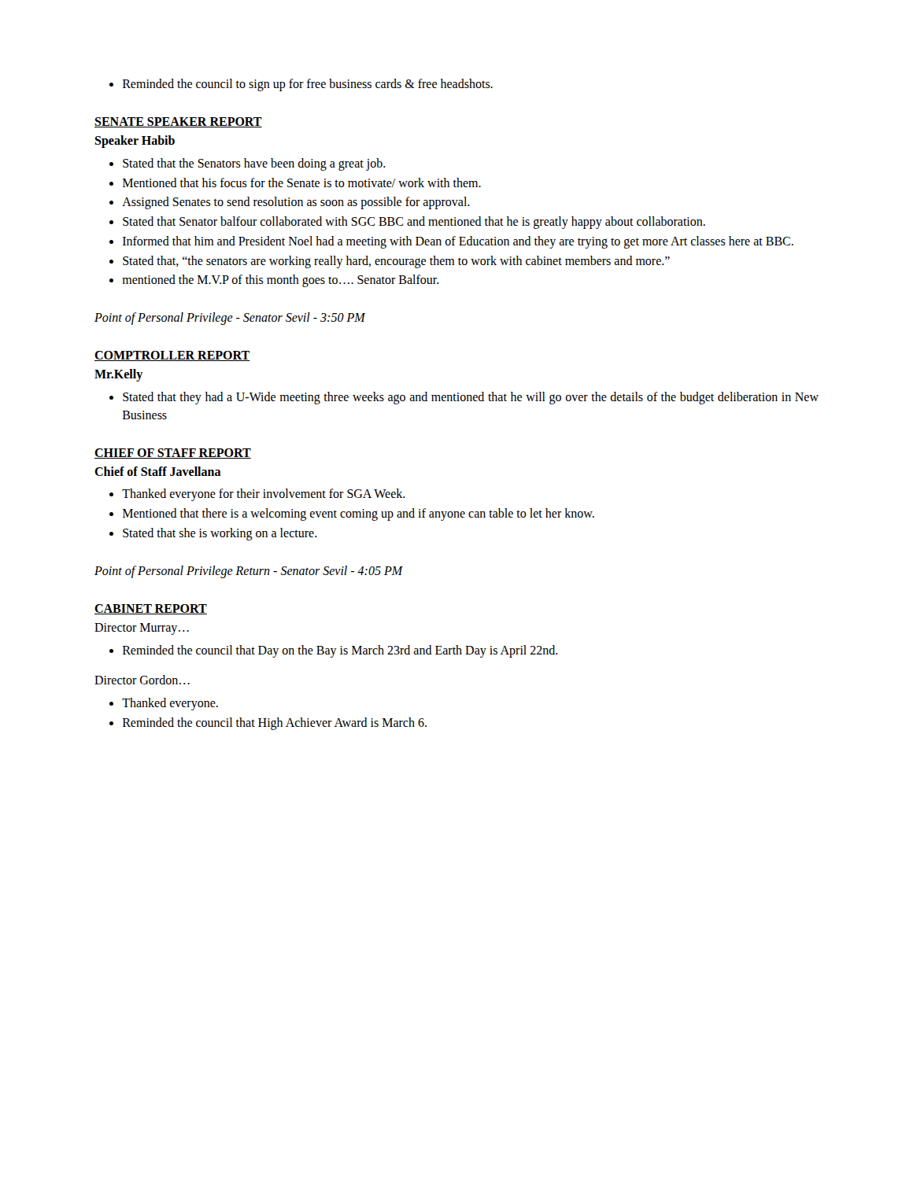Reminded the council to sign up for free business cards & free headshots.
SENATE SPEAKER REPORT
Speaker Habib
Stated that the Senators have been doing a great job.
Mentioned that his focus for the Senate is to motivate/ work with them.
Assigned Senates to send resolution as soon as possible for approval.
Stated that Senator balfour collaborated with SGC BBC and mentioned that he is greatly happy about collaboration.
Informed that him and President Noel had a meeting with Dean of Education and they are trying to get more Art classes here at BBC.
Stated that, “the senators are working really hard, encourage them to work with cabinet members and more.”
mentioned the M.V.P of this month goes to…. Senator Balfour.
Point of Personal Privilege - Senator Sevil - 3:50 PM
COMPTROLLER REPORT
Mr.Kelly
Stated that they had a U-Wide meeting three weeks ago and mentioned that he will go over the details of the budget deliberation in New Business
CHIEF OF STAFF REPORT
Chief of Staff Javellana
Thanked everyone for their involvement for SGA Week.
Mentioned that there is a welcoming event coming up and if anyone can table to let her know.
Stated that she is working on a lecture.
Point of Personal Privilege Return - Senator Sevil - 4:05 PM
CABINET REPORT
Director Murray…
Reminded the council that Day on the Bay is March 23rd and Earth Day is April 22nd.
Director Gordon…
Thanked everyone.
Reminded the council that High Achiever Award is March 6.